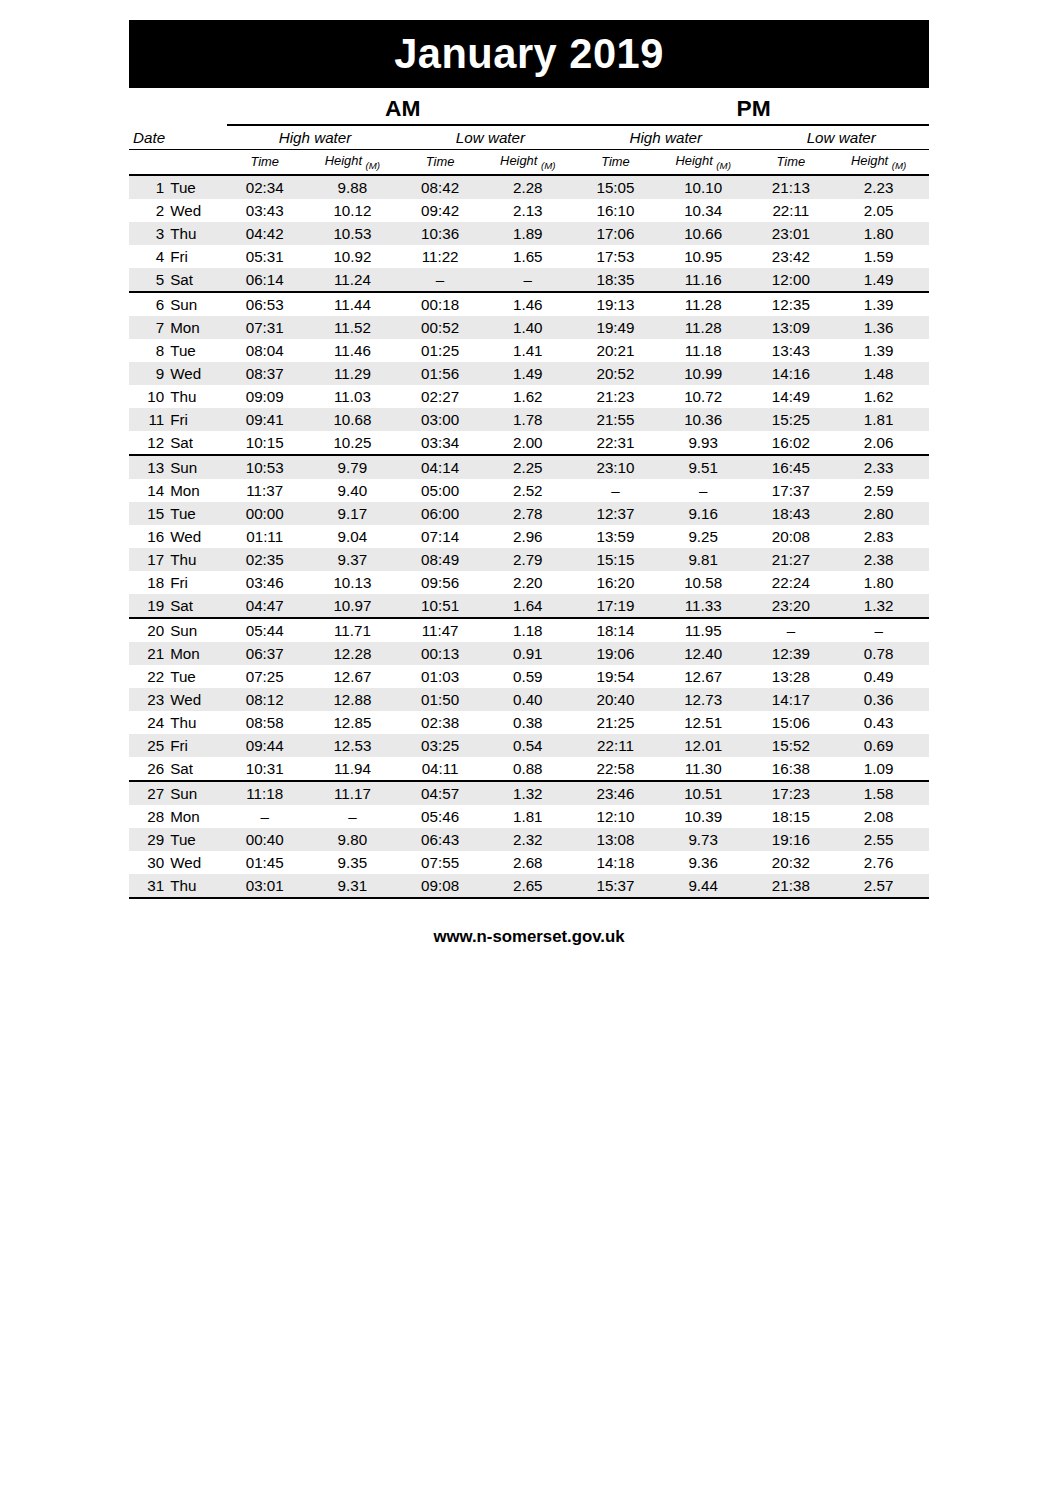January 2019
| | AM | PM |
| --- | --- | --- |
| Date | High water | Low water | High water | Low water |
| | Time | Height (M) | Time | Height (M) | Time | Height (M) | Time | Height (M) |
| 1 | Tue | 02:34 | 9.88 | 08:42 | 2.28 | 15:05 | 10.10 | 21:13 | 2.23 |
| 2 | Wed | 03:43 | 10.12 | 09:42 | 2.13 | 16:10 | 10.34 | 22:11 | 2.05 |
| 3 | Thu | 04:42 | 10.53 | 10:36 | 1.89 | 17:06 | 10.66 | 23:01 | 1.80 |
| 4 | Fri | 05:31 | 10.92 | 11:22 | 1.65 | 17:53 | 10.95 | 23:42 | 1.59 |
| 5 | Sat | 06:14 | 11.24 | – | – | 18:35 | 11.16 | 12:00 | 1.49 |
| 6 | Sun | 06:53 | 11.44 | 00:18 | 1.46 | 19:13 | 11.28 | 12:35 | 1.39 |
| 7 | Mon | 07:31 | 11.52 | 00:52 | 1.40 | 19:49 | 11.28 | 13:09 | 1.36 |
| 8 | Tue | 08:04 | 11.46 | 01:25 | 1.41 | 20:21 | 11.18 | 13:43 | 1.39 |
| 9 | Wed | 08:37 | 11.29 | 01:56 | 1.49 | 20:52 | 10.99 | 14:16 | 1.48 |
| 10 | Thu | 09:09 | 11.03 | 02:27 | 1.62 | 21:23 | 10.72 | 14:49 | 1.62 |
| 11 | Fri | 09:41 | 10.68 | 03:00 | 1.78 | 21:55 | 10.36 | 15:25 | 1.81 |
| 12 | Sat | 10:15 | 10.25 | 03:34 | 2.00 | 22:31 | 9.93 | 16:02 | 2.06 |
| 13 | Sun | 10:53 | 9.79 | 04:14 | 2.25 | 23:10 | 9.51 | 16:45 | 2.33 |
| 14 | Mon | 11:37 | 9.40 | 05:00 | 2.52 | – | – | 17:37 | 2.59 |
| 15 | Tue | 00:00 | 9.17 | 06:00 | 2.78 | 12:37 | 9.16 | 18:43 | 2.80 |
| 16 | Wed | 01:11 | 9.04 | 07:14 | 2.96 | 13:59 | 9.25 | 20:08 | 2.83 |
| 17 | Thu | 02:35 | 9.37 | 08:49 | 2.79 | 15:15 | 9.81 | 21:27 | 2.38 |
| 18 | Fri | 03:46 | 10.13 | 09:56 | 2.20 | 16:20 | 10.58 | 22:24 | 1.80 |
| 19 | Sat | 04:47 | 10.97 | 10:51 | 1.64 | 17:19 | 11.33 | 23:20 | 1.32 |
| 20 | Sun | 05:44 | 11.71 | 11:47 | 1.18 | 18:14 | 11.95 | – | – |
| 21 | Mon | 06:37 | 12.28 | 00:13 | 0.91 | 19:06 | 12.40 | 12:39 | 0.78 |
| 22 | Tue | 07:25 | 12.67 | 01:03 | 0.59 | 19:54 | 12.67 | 13:28 | 0.49 |
| 23 | Wed | 08:12 | 12.88 | 01:50 | 0.40 | 20:40 | 12.73 | 14:17 | 0.36 |
| 24 | Thu | 08:58 | 12.85 | 02:38 | 0.38 | 21:25 | 12.51 | 15:06 | 0.43 |
| 25 | Fri | 09:44 | 12.53 | 03:25 | 0.54 | 22:11 | 12.01 | 15:52 | 0.69 |
| 26 | Sat | 10:31 | 11.94 | 04:11 | 0.88 | 22:58 | 11.30 | 16:38 | 1.09 |
| 27 | Sun | 11:18 | 11.17 | 04:57 | 1.32 | 23:46 | 10.51 | 17:23 | 1.58 |
| 28 | Mon | – | – | 05:46 | 1.81 | 12:10 | 10.39 | 18:15 | 2.08 |
| 29 | Tue | 00:40 | 9.80 | 06:43 | 2.32 | 13:08 | 9.73 | 19:16 | 2.55 |
| 30 | Wed | 01:45 | 9.35 | 07:55 | 2.68 | 14:18 | 9.36 | 20:32 | 2.76 |
| 31 | Thu | 03:01 | 9.31 | 09:08 | 2.65 | 15:37 | 9.44 | 21:38 | 2.57 |
www.n-somerset.gov.uk